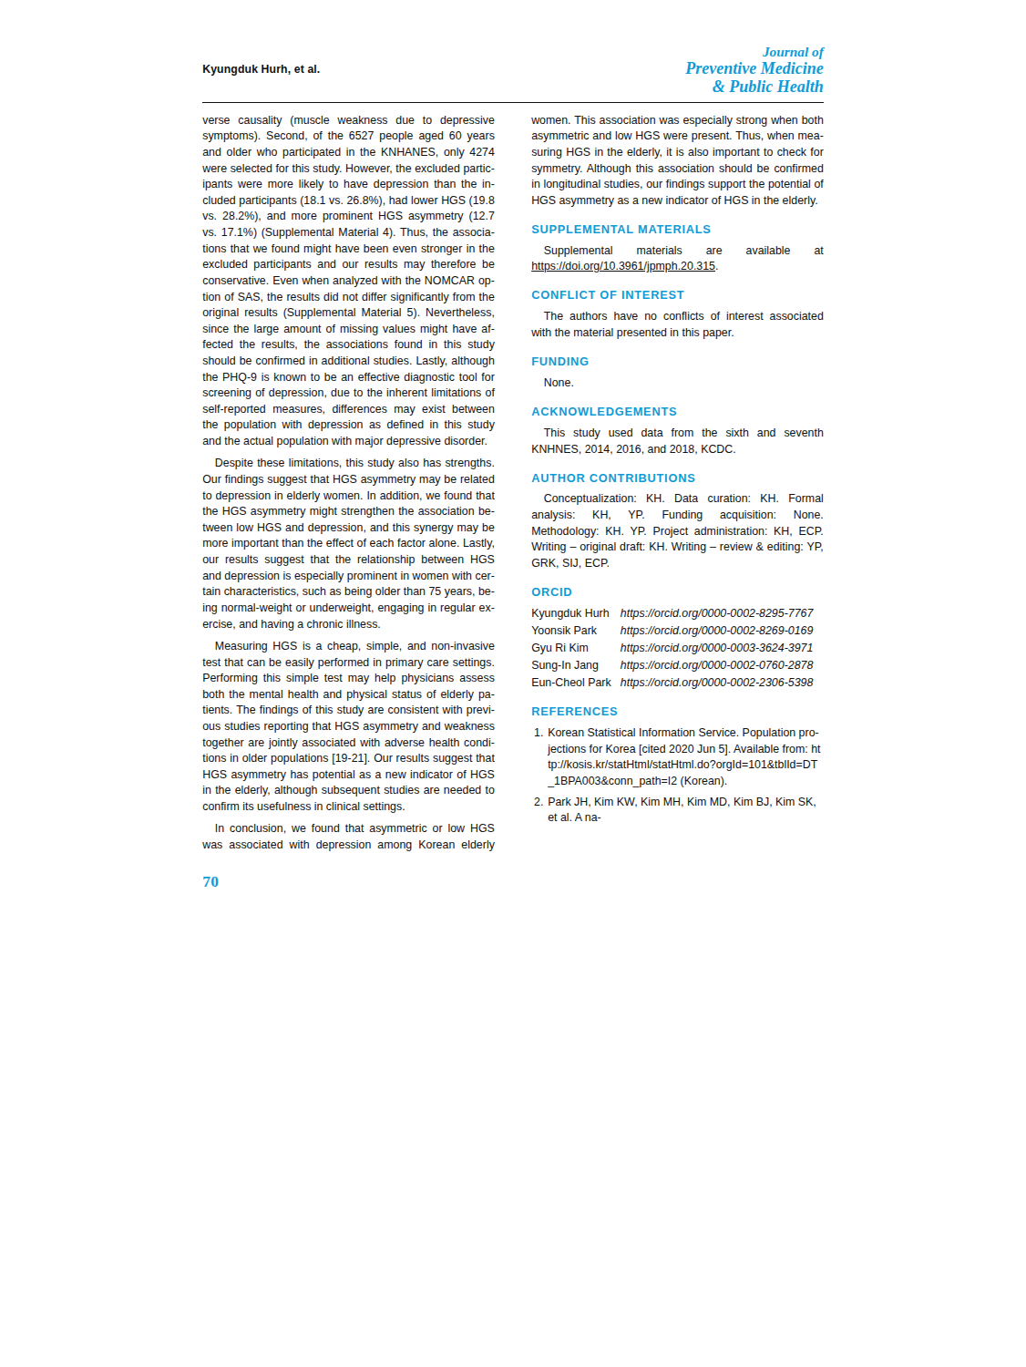Kyungduk Hurh, et al.
Journal of Preventive Medicine & Public Health
verse causality (muscle weakness due to depressive symptoms). Second, of the 6527 people aged 60 years and older who participated in the KNHANES, only 4274 were selected for this study. However, the excluded participants were more likely to have depression than the included participants (18.1 vs. 26.8%), had lower HGS (19.8 vs. 28.2%), and more prominent HGS asymmetry (12.7 vs. 17.1%) (Supplemental Material 4). Thus, the associations that we found might have been even stronger in the excluded participants and our results may therefore be conservative. Even when analyzed with the NOMCAR option of SAS, the results did not differ significantly from the original results (Supplemental Material 5). Nevertheless, since the large amount of missing values might have affected the results, the associations found in this study should be confirmed in additional studies. Lastly, although the PHQ-9 is known to be an effective diagnostic tool for screening of depression, due to the inherent limitations of self-reported measures, differences may exist between the population with depression as defined in this study and the actual population with major depressive disorder.
Despite these limitations, this study also has strengths. Our findings suggest that HGS asymmetry may be related to depression in elderly women. In addition, we found that the HGS asymmetry might strengthen the association between low HGS and depression, and this synergy may be more important than the effect of each factor alone. Lastly, our results suggest that the relationship between HGS and depression is especially prominent in women with certain characteristics, such as being older than 75 years, being normal-weight or underweight, engaging in regular exercise, and having a chronic illness.
Measuring HGS is a cheap, simple, and non-invasive test that can be easily performed in primary care settings. Performing this simple test may help physicians assess both the mental health and physical status of elderly patients. The findings of this study are consistent with previous studies reporting that HGS asymmetry and weakness together are jointly associated with adverse health conditions in older populations [19-21]. Our results suggest that HGS asymmetry has potential as a new indicator of HGS in the elderly, although subsequent studies are needed to confirm its usefulness in clinical settings.
In conclusion, we found that asymmetric or low HGS was associated with depression among Korean elderly women. This association was especially strong when both asymmetric and low HGS were present. Thus, when measuring HGS in the elderly, it is also important to check for symmetry. Although this association should be confirmed in longitudinal studies, our findings support the potential of HGS asymmetry as a new indicator of HGS in the elderly.
Supplemental Materials
Supplemental materials are available at https://doi.org/10.3961/jpmph.20.315.
Conflict of Interest
The authors have no conflicts of interest associated with the material presented in this paper.
Funding
None.
Acknowledgements
This study used data from the sixth and seventh KNHNES, 2014, 2016, and 2018, KCDC.
Author Contributions
Conceptualization: KH. Data curation: KH. Formal analysis: KH, YP. Funding acquisition: None. Methodology: KH. YP. Project administration: KH, ECP. Writing – original draft: KH. Writing – review & editing: YP, GRK, SIJ, ECP.
ORCID
Kyungduk Hurh https://orcid.org/0000-0002-8295-7767
Yoonsik Park https://orcid.org/0000-0002-8269-0169
Gyu Ri Kim https://orcid.org/0000-0003-3624-3971
Sung-In Jang https://orcid.org/0000-0002-0760-2878
Eun-Cheol Park https://orcid.org/0000-0002-2306-5398
References
Korean Statistical Information Service. Population projections for Korea [cited 2020 Jun 5]. Available from: http://kosis.kr/statHtml/statHtml.do?orgId=101&tblId=DT_1BPA003&conn_path=I2 (Korean).
Park JH, Kim KW, Kim MH, Kim MD, Kim BJ, Kim SK, et al. A na-
70